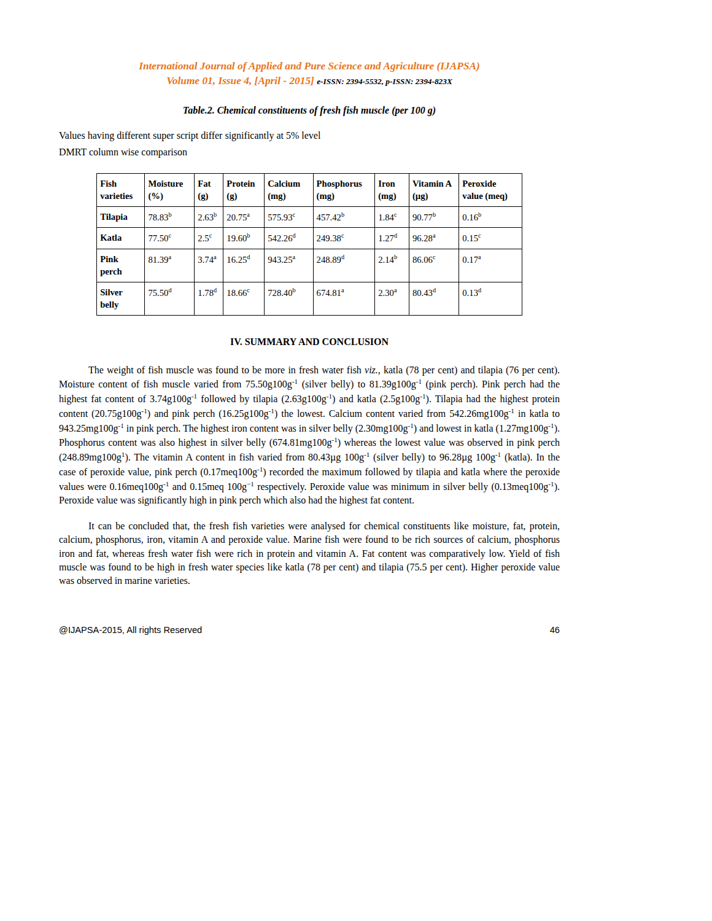International Journal of Applied and Pure Science and Agriculture (IJAPSA)
Volume 01, Issue 4, [April - 2015] e-ISSN: 2394-5532, p-ISSN: 2394-823X
Table.2. Chemical constituents of fresh fish muscle (per 100 g)
Values having different super script differ significantly at 5% level
DMRT column wise comparison
| Fish varieties | Moisture (%) | Fat (g) | Protein (g) | Calcium (mg) | Phosphorus (mg) | Iron (mg) | Vitamin A (µg) | Peroxide value (meq) |
| --- | --- | --- | --- | --- | --- | --- | --- | --- |
| Tilapia | 78.83 b | 2.63 b | 20.75 a | 575.93 c | 457.42 b | 1.84 c | 90.77 b | 0.16 b |
| Katla | 77.50 c | 2.5 c | 19.60 b | 542.26 d | 249.38 c | 1.27 d | 96.28 a | 0.15 c |
| Pink perch | 81.39 a | 3.74 a | 16.25 d | 943.25 a | 248.89 d | 2.14 b | 86.06 c | 0.17 a |
| Silver belly | 75.50 d | 1.78 d | 18.66 c | 728.40 b | 674.81 a | 2.30 a | 80.43 d | 0.13 d |
IV. SUMMARY AND CONCLUSION
The weight of fish muscle was found to be more in fresh water fish viz., katla (78 per cent) and tilapia (76 per cent). Moisture content of fish muscle varied from 75.50g100g-1 (silver belly) to 81.39g100g-1 (pink perch). Pink perch had the highest fat content of 3.74g100g-1 followed by tilapia (2.63g100g-1) and katla (2.5g100g-1). Tilapia had the highest protein content (20.75g100g-1) and pink perch (16.25g100g-1) the lowest. Calcium content varied from 542.26mg100g-1 in katla to 943.25mg100g-1 in pink perch. The highest iron content was in silver belly (2.30mg100g-1) and lowest in katla (1.27mg100g-1). Phosphorus content was also highest in silver belly (674.81mg100g-1) whereas the lowest value was observed in pink perch (248.89mg100g1). The vitamin A content in fish varied from 80.43µg 100g-1 (silver belly) to 96.28µg 100g-1 (katla). In the case of peroxide value, pink perch (0.17meq100g-1) recorded the maximum followed by tilapia and katla where the peroxide values were 0.16meq100g-1 and 0.15meq 100g−1 respectively. Peroxide value was minimum in silver belly (0.13meq100g-1). Peroxide value was significantly high in pink perch which also had the highest fat content.
It can be concluded that, the fresh fish varieties were analysed for chemical constituents like moisture, fat, protein, calcium, phosphorus, iron, vitamin A and peroxide value. Marine fish were found to be rich sources of calcium, phosphorus iron and fat, whereas fresh water fish were rich in protein and vitamin A. Fat content was comparatively low. Yield of fish muscle was found to be high in fresh water species like katla (78 per cent) and tilapia (75.5 per cent). Higher peroxide value was observed in marine varieties.
@IJAPSA-2015, All rights Reserved 46